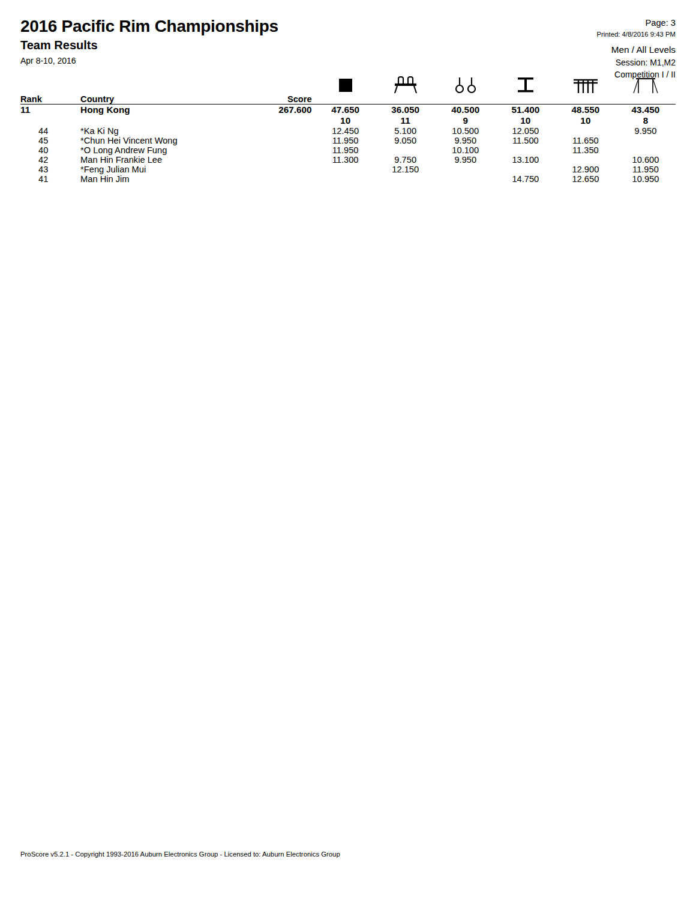Page: 3
Printed: 4/8/2016 9:43 PM
Men / All Levels
Session: M1,M2
Competition I / II
2016 Pacific Rim Championships
Team Results
Apr 8-10, 2016
| Rank | Country | Score | | | | | | |
| 11 | Hong Kong | 267.600 | 47.650 | 36.050 | 40.500 | 51.400 | 48.550 | 43.450 |
| | | | 10 | 11 | 9 | 10 | 10 | 8 |
| 44 | * Ka Ki Ng | | 12.450 | 5.100 | 10.500 | 12.050 | | 9.950 |
| 45 | * Chun Hei Vincent Wong | | 11.950 | 9.050 | 9.950 | 11.500 | 11.650 | |
| 40 | * O Long Andrew Fung | | 11.950 | | 10.100 | | 11.350 | |
| 42 | Man Hin Frankie Lee | | 11.300 | 9.750 | 9.950 | 13.100 | | 10.600 |
| 43 | * Feng Julian Mui | | | 12.150 | | | 12.900 | 11.950 |
| 41 | Man Hin Jim | | | | | 14.750 | 12.650 | 10.950 |
ProScore v5.2.1 - Copyright 1993-2016 Auburn Electronics Group - Licensed to: Auburn Electronics Group